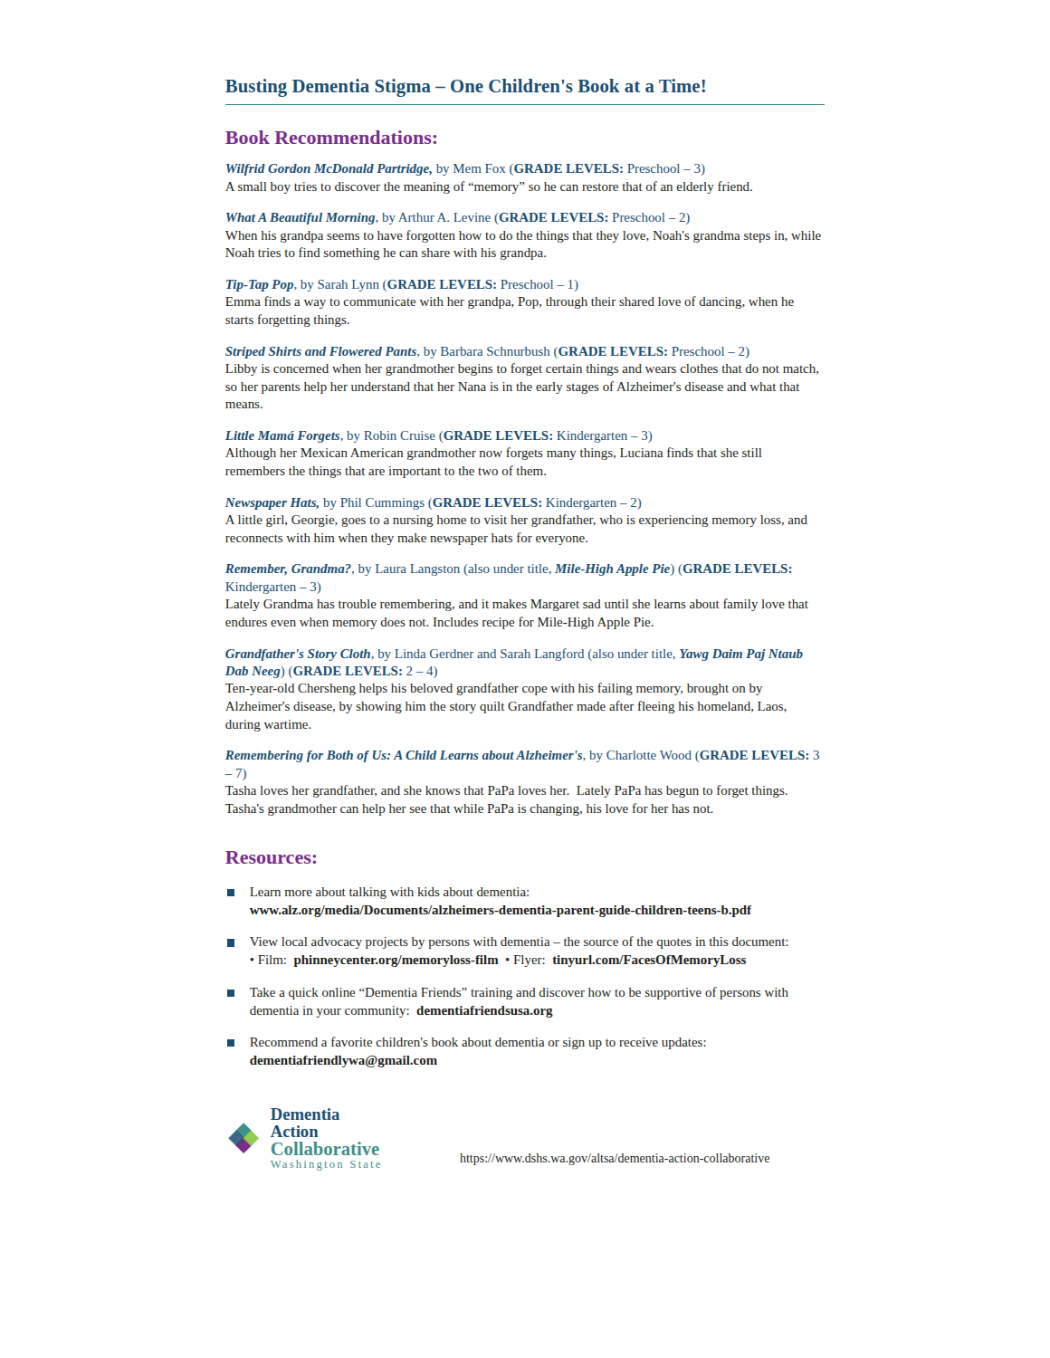Busting Dementia Stigma – One Children's Book at a Time!
Book Recommendations:
Wilfrid Gordon McDonald Partridge, by Mem Fox (GRADE LEVELS: Preschool – 3)
A small boy tries to discover the meaning of “memory” so he can restore that of an elderly friend.
What A Beautiful Morning, by Arthur A. Levine (GRADE LEVELS: Preschool – 2)
When his grandpa seems to have forgotten how to do the things that they love, Noah's grandma steps in, while Noah tries to find something he can share with his grandpa.
Tip-Tap Pop, by Sarah Lynn (GRADE LEVELS: Preschool – 1)
Emma finds a way to communicate with her grandpa, Pop, through their shared love of dancing, when he starts forgetting things.
Striped Shirts and Flowered Pants, by Barbara Schnurbush (GRADE LEVELS: Preschool – 2)
Libby is concerned when her grandmother begins to forget certain things and wears clothes that do not match, so her parents help her understand that her Nana is in the early stages of Alzheimer's disease and what that means.
Little Mamá Forgets, by Robin Cruise (GRADE LEVELS: Kindergarten – 3)
Although her Mexican American grandmother now forgets many things, Luciana finds that she still remembers the things that are important to the two of them.
Newspaper Hats, by Phil Cummings (GRADE LEVELS: Kindergarten – 2)
A little girl, Georgie, goes to a nursing home to visit her grandfather, who is experiencing memory loss, and reconnects with him when they make newspaper hats for everyone.
Remember, Grandma?, by Laura Langston (also under title, Mile-High Apple Pie) (GRADE LEVELS: Kindergarten – 3)
Lately Grandma has trouble remembering, and it makes Margaret sad until she learns about family love that endures even when memory does not. Includes recipe for Mile-High Apple Pie.
Grandfather's Story Cloth, by Linda Gerdner and Sarah Langford (also under title, Yawg Daim Paj Ntaub Dab Neeg) (GRADE LEVELS: 2 – 4)
Ten-year-old Chersheng helps his beloved grandfather cope with his failing memory, brought on by Alzheimer's disease, by showing him the story quilt Grandfather made after fleeing his homeland, Laos, during wartime.
Remembering for Both of Us: A Child Learns about Alzheimer's, by Charlotte Wood (GRADE LEVELS: 3 – 7)
Tasha loves her grandfather, and she knows that PaPa loves her. Lately PaPa has begun to forget things. Tasha's grandmother can help her see that while PaPa is changing, his love for her has not.
Resources:
Learn more about talking with kids about dementia:
www.alz.org/media/Documents/alzheimers-dementia-parent-guide-children-teens-b.pdf
View local advocacy projects by persons with dementia – the source of the quotes in this document:
• Film: phinneycenter.org/memoryloss-film • Flyer: tinyurl.com/FacesOfMemoryLoss
Take a quick online “Dementia Friends” training and discover how to be supportive of persons with dementia in your community: dementiafriendsusa.org
Recommend a favorite children's book about dementia or sign up to receive updates:
dementiafriendlywa@gmail.com
Dementia
Action
Collaborative
Washington State
https://www.dshs.wa.gov/altsa/dementia-action-collaborative